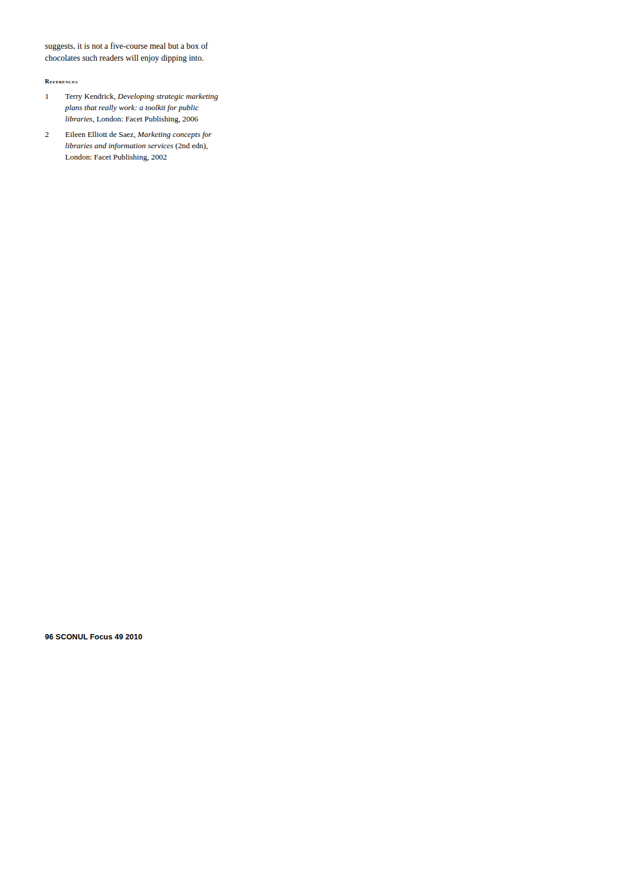suggests, it is not a five-course meal but a box of chocolates such readers will enjoy dipping into.
References
1 Terry Kendrick, Developing strategic marketing plans that really work: a toolkit for public libraries, London: Facet Publishing, 2006
2 Eileen Elliott de Saez, Marketing concepts for libraries and information services (2nd edn), London: Facet Publishing, 2002
96 SCONUL Focus 49 2010